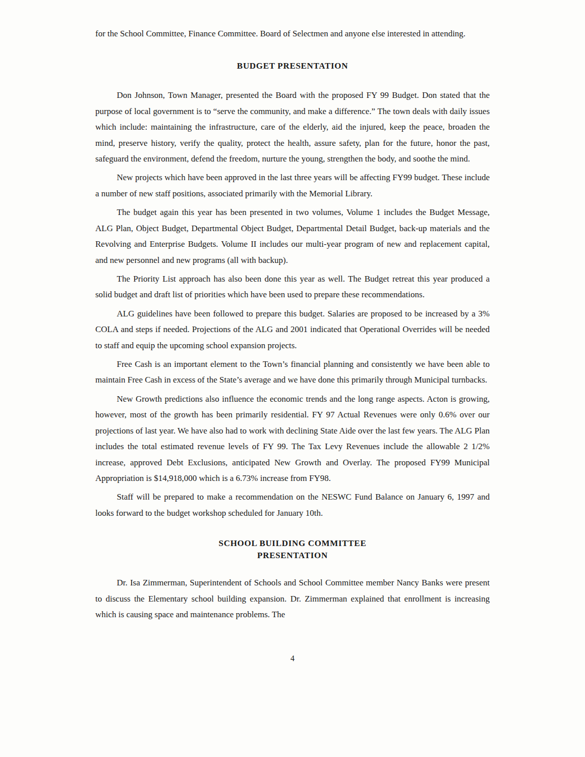for the School Committee, Finance Committee. Board of Selectmen and anyone else interested in attending.
Budget Presentation
Don Johnson, Town Manager, presented the Board with the proposed FY 99 Budget. Don stated that the purpose of local government is to “serve the community, and make a difference.” The town deals with daily issues which include: maintaining the infrastructure, care of the elderly, aid the injured, keep the peace, broaden the mind, preserve history, verify the quality, protect the health, assure safety, plan for the future, honor the past, safeguard the environment, defend the freedom, nurture the young, strengthen the body, and soothe the mind.
New projects which have been approved in the last three years will be affecting FY99 budget. These include a number of new staff positions, associated primarily with the Memorial Library.
The budget again this year has been presented in two volumes, Volume 1 includes the Budget Message, ALG Plan, Object Budget, Departmental Object Budget, Departmental Detail Budget, back-up materials and the Revolving and Enterprise Budgets. Volume II includes our multi-year program of new and replacement capital, and new personnel and new programs (all with backup).
The Priority List approach has also been done this year as well. The Budget retreat this year produced a solid budget and draft list of priorities which have been used to prepare these recommendations.
ALG guidelines have been followed to prepare this budget. Salaries are proposed to be increased by a 3% COLA and steps if needed. Projections of the ALG and 2001 indicated that Operational Overrides will be needed to staff and equip the upcoming school expansion projects.
Free Cash is an important element to the Town’s financial planning and consistently we have been able to maintain Free Cash in excess of the State’s average and we have done this primarily through Municipal turnbacks.
New Growth predictions also influence the economic trends and the long range aspects. Acton is growing, however, most of the growth has been primarily residential. FY 97 Actual Revenues were only 0.6% over our projections of last year. We have also had to work with declining State Aide over the last few years. The ALG Plan includes the total estimated revenue levels of FY 99. The Tax Levy Revenues include the allowable 2 1/2% increase, approved Debt Exclusions, anticipated New Growth and Overlay. The proposed FY99 Municipal Appropriation is $14,918,000 which is a 6.73% increase from FY98.
Staff will be prepared to make a recommendation on the NESWC Fund Balance on January 6, 1997 and looks forward to the budget workshop scheduled for January 10th.
School Building Committee
Presentation
Dr. Isa Zimmerman, Superintendent of Schools and School Committee member Nancy Banks were present to discuss the Elementary school building expansion. Dr. Zimmerman explained that enrollment is increasing which is causing space and maintenance problems. The
4